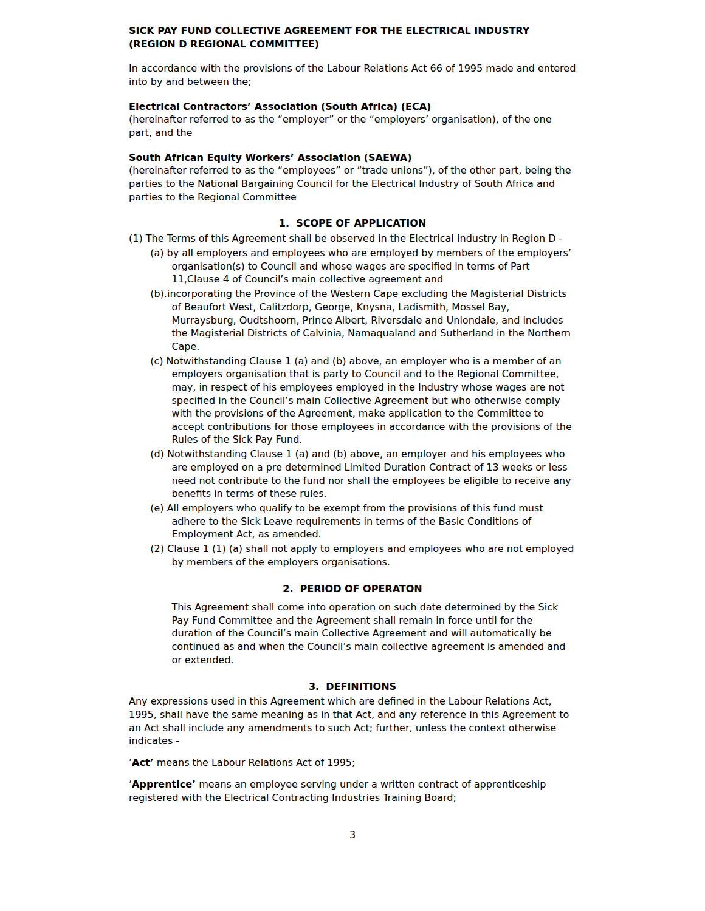SICK PAY FUND COLLECTIVE AGREEMENT FOR THE ELECTRICAL INDUSTRY (REGION D REGIONAL COMMITTEE)
In accordance with the provisions of the Labour Relations Act 66 of 1995 made and entered into by and between the;
Electrical Contractors’ Association (South Africa) (ECA)
(hereinafter referred to as the “employer” or the “employers’ organisation), of the one part, and the
South African Equity Workers’ Association (SAEWA)
(hereinafter referred to as the “employees” or “trade unions”), of the other part, being the parties to the National Bargaining Council for the Electrical Industry of South Africa and parties to the Regional Committee
1. SCOPE OF APPLICATION
(1) The Terms of this Agreement shall be observed in the Electrical Industry in Region D -
(a) by all employers and employees who are employed by members of the employers’ organisation(s) to Council and whose wages are specified in terms of Part 11,Clause 4 of Council’s main collective agreement and
(b).incorporating the Province of the Western Cape excluding the Magisterial Districts of Beaufort West, Calitzdorp, George, Knysna, Ladismith, Mossel Bay, Murraysburg, Oudtshoorn, Prince Albert, Riversdale and Uniondale, and includes the Magisterial Districts of Calvinia, Namaqualand and Sutherland in the Northern Cape.
(c) Notwithstanding Clause 1 (a) and (b) above, an employer who is a member of an employers organisation that is party to Council and to the Regional Committee, may, in respect of his employees employed in the Industry whose wages are not specified in the Council’s main Collective Agreement but who otherwise comply with the provisions of the Agreement, make application to the Committee to accept contributions for those employees in accordance with the provisions of the Rules of the Sick Pay Fund.
(d) Notwithstanding Clause 1 (a) and (b) above, an employer and his employees who are employed on a pre determined Limited Duration Contract of 13 weeks or less need not contribute to the fund nor shall the employees be eligible to receive any benefits in terms of these rules.
(e) All employers who qualify to be exempt from the provisions of this fund must adhere to the Sick Leave requirements in terms of the Basic Conditions of Employment Act, as amended.
(2) Clause 1 (1) (a) shall not apply to employers and employees who are not employed by members of the employers organisations.
2. PERIOD OF OPERATON
This Agreement shall come into operation on such date determined by the Sick Pay Fund Committee and the Agreement shall remain in force until for the duration of the Council’s main Collective Agreement and will automatically be continued as and when the Council’s main collective agreement is amended and or extended.
3. DEFINITIONS
Any expressions used in this Agreement which are defined in the Labour Relations Act, 1995, shall have the same meaning as in that Act, and any reference in this Agreement to an Act shall include any amendments to such Act; further, unless the context otherwise indicates -
‘Act’ means the Labour Relations Act of 1995;
‘Apprentice’ means an employee serving under a written contract of apprenticeship registered with the Electrical Contracting Industries Training Board;
3